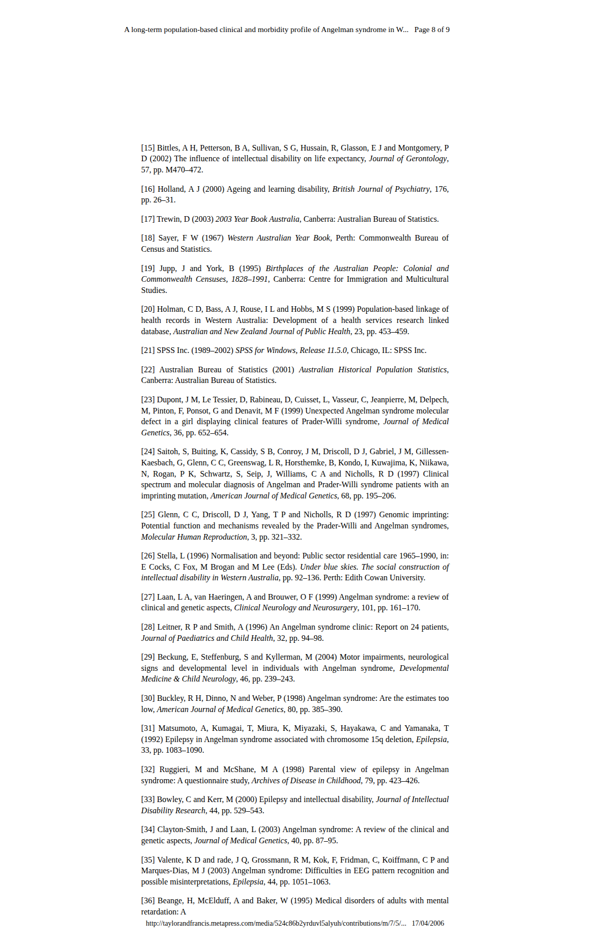A long-term population-based clinical and morbidity profile of Angelman syndrome in W... Page 8 of 9
[15] Bittles, A H, Petterson, B A, Sullivan, S G, Hussain, R, Glasson, E J and Montgomery, P D (2002) The influence of intellectual disability on life expectancy, Journal of Gerontology, 57, pp. M470–472.
[16] Holland, A J (2000) Ageing and learning disability, British Journal of Psychiatry, 176, pp. 26–31.
[17] Trewin, D (2003) 2003 Year Book Australia, Canberra: Australian Bureau of Statistics.
[18] Sayer, F W (1967) Western Australian Year Book, Perth: Commonwealth Bureau of Census and Statistics.
[19] Jupp, J and York, B (1995) Birthplaces of the Australian People: Colonial and Commonwealth Censuses, 1828–1991, Canberra: Centre for Immigration and Multicultural Studies.
[20] Holman, C D, Bass, A J, Rouse, I L and Hobbs, M S (1999) Population-based linkage of health records in Western Australia: Development of a health services research linked database, Australian and New Zealand Journal of Public Health, 23, pp. 453–459.
[21] SPSS Inc. (1989–2002) SPSS for Windows, Release 11.5.0, Chicago, IL: SPSS Inc.
[22] Australian Bureau of Statistics (2001) Australian Historical Population Statistics, Canberra: Australian Bureau of Statistics.
[23] Dupont, J M, Le Tessier, D, Rabineau, D, Cuisset, L, Vasseur, C, Jeanpierre, M, Delpech, M, Pinton, F, Ponsot, G and Denavit, M F (1999) Unexpected Angelman syndrome molecular defect in a girl displaying clinical features of Prader-Willi syndrome, Journal of Medical Genetics, 36, pp. 652–654.
[24] Saitoh, S, Buiting, K, Cassidy, S B, Conroy, J M, Driscoll, D J, Gabriel, J M, Gillessen-Kaesbach, G, Glenn, C C, Greenswag, L R, Horsthemke, B, Kondo, I, Kuwajima, K, Niikawa, N, Rogan, P K, Schwartz, S, Seip, J, Williams, C A and Nicholls, R D (1997) Clinical spectrum and molecular diagnosis of Angelman and Prader-Willi syndrome patients with an imprinting mutation, American Journal of Medical Genetics, 68, pp. 195–206.
[25] Glenn, C C, Driscoll, D J, Yang, T P and Nicholls, R D (1997) Genomic imprinting: Potential function and mechanisms revealed by the Prader-Willi and Angelman syndromes, Molecular Human Reproduction, 3, pp. 321–332.
[26] Stella, L (1996) Normalisation and beyond: Public sector residential care 1965–1990, in: E Cocks, C Fox, M Brogan and M Lee (Eds). Under blue skies. The social construction of intellectual disability in Western Australia, pp. 92–136. Perth: Edith Cowan University.
[27] Laan, L A, van Haeringen, A and Brouwer, O F (1999) Angelman syndrome: a review of clinical and genetic aspects, Clinical Neurology and Neurosurgery, 101, pp. 161–170.
[28] Leitner, R P and Smith, A (1996) An Angelman syndrome clinic: Report on 24 patients, Journal of Paediatrics and Child Health, 32, pp. 94–98.
[29] Beckung, E, Steffenburg, S and Kyllerman, M (2004) Motor impairments, neurological signs and developmental level in individuals with Angelman syndrome, Developmental Medicine & Child Neurology, 46, pp. 239–243.
[30] Buckley, R H, Dinno, N and Weber, P (1998) Angelman syndrome: Are the estimates too low, American Journal of Medical Genetics, 80, pp. 385–390.
[31] Matsumoto, A, Kumagai, T, Miura, K, Miyazaki, S, Hayakawa, C and Yamanaka, T (1992) Epilepsy in Angelman syndrome associated with chromosome 15q deletion, Epilepsia, 33, pp. 1083–1090.
[32] Ruggieri, M and McShane, M A (1998) Parental view of epilepsy in Angelman syndrome: A questionnaire study, Archives of Disease in Childhood, 79, pp. 423–426.
[33] Bowley, C and Kerr, M (2000) Epilepsy and intellectual disability, Journal of Intellectual Disability Research, 44, pp. 529–543.
[34] Clayton-Smith, J and Laan, L (2003) Angelman syndrome: A review of the clinical and genetic aspects, Journal of Medical Genetics, 40, pp. 87–95.
[35] Valente, K D and rade, J Q, Grossmann, R M, Kok, F, Fridman, C, Koiffmann, C P and Marques-Dias, M J (2003) Angelman syndrome: Difficulties in EEG pattern recognition and possible misinterpretations, Epilepsia, 44, pp. 1051–1063.
[36] Beange, H, McElduff, A and Baker, W (1995) Medical disorders of adults with mental retardation: A
http://taylorandfrancis.metapress.com/media/524c86b2yrduvl5alyuh/contributions/m/7/5/... 17/04/2006